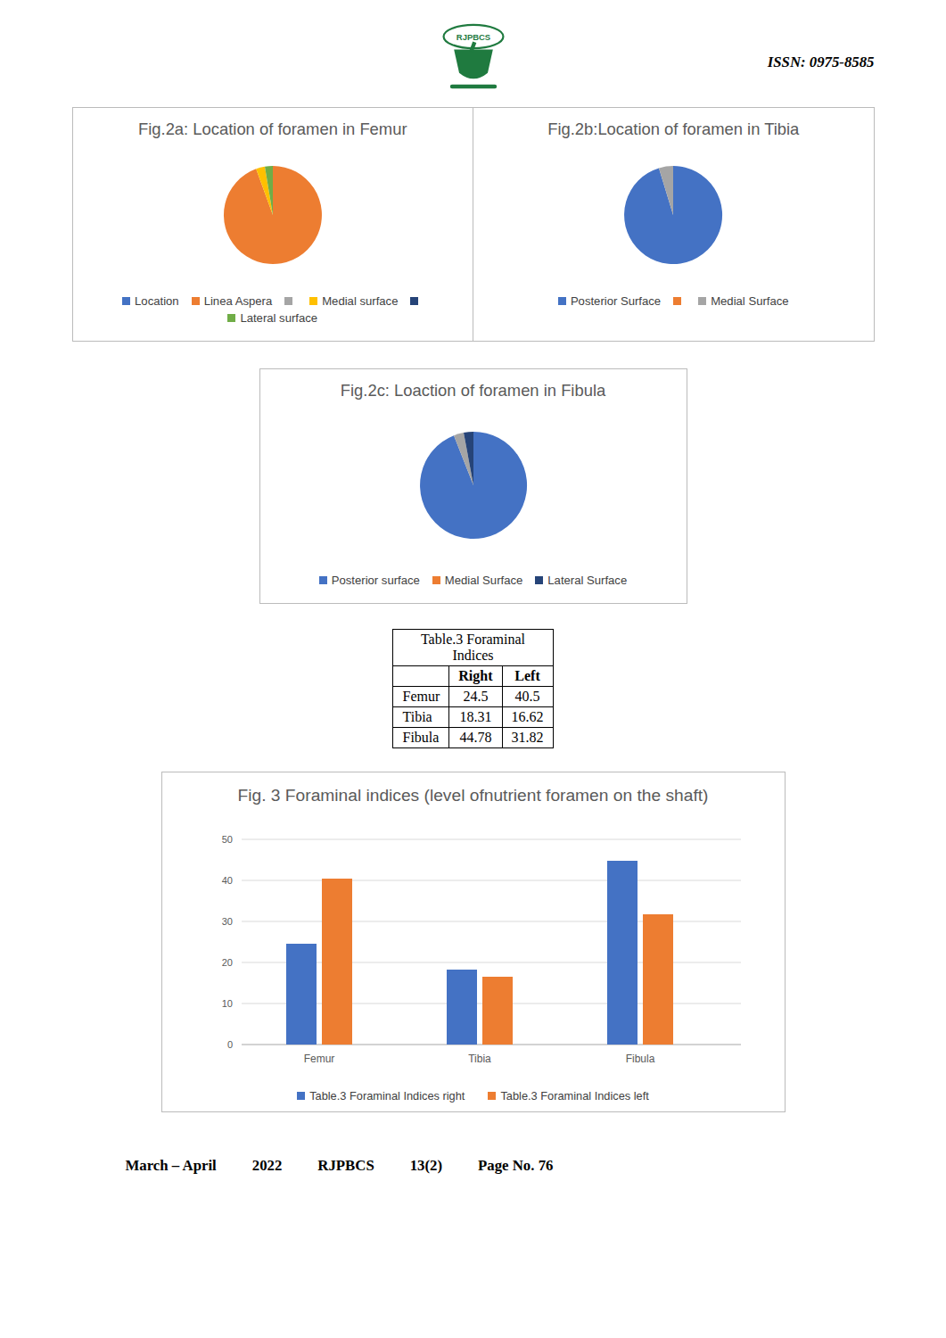RJPBCS
ISSN: 0975-8585
Fig.2a: Location of foramen in Femur
Location Linea Aspera Medial surface Lateral surface
Fig.2b:Location of foramen in Tibia
Posterior Surface Medial Surface
Fig.2c: Loaction of foramen in Fibula
Posterior surface Medial Surface Lateral Surface
Table.3 Foraminal Indices
| | Right | Left |
| --- | --- | --- |
| Femur | 24.5 | 40.5 |
| Tibia | 18.31 | 16.62 |
| Fibula | 44.78 | 31.82 |
Fig. 3 Foraminal indices (level ofnutrient foramen on the shaft)
50 40 30 20 10 0 Femur Tibia Fibula
Table.3 Foraminal Indices right Table.3 Foraminal Indices left
March – April 2022 RJPBCS 13(2) Page No. 76